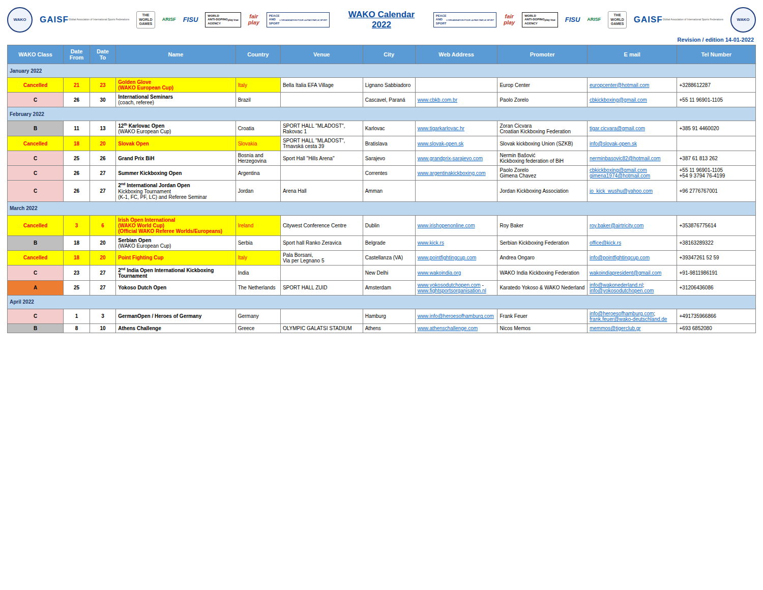WAKO
GAISFGlobal Association of International Sports Federations
THE
WORLD
GAMES
ARISF
FISU
WORLD
ANTI-DOPING
AGENCY
play true
fair
play
PEACE
AND
SPORT
L'ORGANISATION POUR LA PAIX PAR LE SPORT
WAKO Calendar
2022
PEACE
AND
SPORT
L'ORGANISATION POUR LA PAIX PAR LE SPORT
fair
play
WORLD
ANTI-DOPING
AGENCY
play true
FISU
ARISF
THE
WORLD
GAMES
GAISFGlobal Association of International Sports Federations
WAKO
Revision / edition 14-01-2022
| WAKO Class | Date From | Date To | Name | Country | Venue | City | Web Address | Promoter | E mail | Tel Number |
| --- | --- | --- | --- | --- | --- | --- | --- | --- | --- | --- |
| January 2022 |
| Cancelled | 21 | 23 | Golden Glove (WAKO European Cup) | Italy | Bella Italia EFA Village | Lignano Sabbiadoro | | Europ Center | europcenter@hotmail.com | +3288612287 |
| C | 26 | 30 | International Seminars (coach, referee) | Brazil | | Cascavel, Paraná | www.cbkb.com.br | Paolo Zorelo | cbkickboxing@gmail.com | +55 11 96901-1105 |
| February 2022 |
| B | 11 | 13 | 12 th Karlovac Open (WAKO European Cup) | Croatia | SPORT HALL "MLADOST", Rakovac 1 | Karlovac | www.tigarkarlovac.hr | Zoran Cicvara Croatian Kickboxing Federation | tigar.cicvara@gmail.com | +385 91 4460020 |
| Cancelled | 18 | 20 | Slovak Open | Slovakia | SPORT HALL "MLADOST", Trnavská cesta 39 | Bratislava | www.slovak-open.sk | Slovak kickboxing Union (SZKB) | info@slovak-open.sk | |
| C | 25 | 26 | Grand Prix BiH | Bosnia and Herzegovina | Sport Hall "Hills Arena" | Sarajevo | www.grandprix-sarajevo.com | Nermin Bašović Kickboxing federation of BiH | nerminbasovic82@hotmail.com | +387 61 813 262 |
| C | 26 | 27 | Summer Kickboxing Open | Argentina | | Correntes | www.argentinakickboxing.com | Paolo Zorelo Gimena Chavez | cbkickboxing@gmail.com gimena1974@hotmail.com | +55 11 96901-1105 +54 9 3794 76-4199 |
| C | 26 | 27 | 2 nd International Jordan Open Kickboxing Tournament (K-1, FC, PF, LC) and Referee Seminar | Jordan | Arena Hall | Amman | | Jordan Kickboxing Association | jo_kick_wushu@yahoo.com | +96 2776767001 |
| March 2022 |
| Cancelled | 3 | 6 | Irish Open International (WAKO World Cup) (Official WAKO Referee Worlds/Europeans) | Ireland | Citywest Conference Centre | Dublin | www.irishopenonline.com | Roy Baker | roy.baker@airtricity.com | +353876775614 |
| B | 18 | 20 | Serbian Open (WAKO European Cup) | Serbia | Sport hall Ranko Zeravica | Belgrade | www.kick.rs | Serbian Kickboxing Federation | office@kick.rs | +38163289322 |
| Cancelled | 18 | 20 | Point Fighting Cup | Italy | Pala Borsani, Via per Legnano 5 | Castellanza (VA) | www.pointfightingcup.com | Andrea Ongaro | info@pointfightingcup.com | +39347261 52 59 |
| C | 23 | 27 | 2 nd India Open International Kickboxing Tournament | India | | New Delhi | www.wakoindia.org | WAKO India Kickboxing Federation | wakoindiapresident@gmail.com | +91-9811986191 |
| A | 25 | 27 | Yokoso Dutch Open | The Netherlands | SPORT HALL ZUID | Amsterdam | www.yokosodutchopen.com - www.fightsportsorganisation.nl | Karatedo Yokoso & WAKO Nederland | info@wakonederland.nl ; info@yokosodutchopen.com | +31206436086 |
| April 2022 |
| C | 1 | 3 | GermanOpen / Heroes of Germany | Germany | | Hamburg | www.info@heroesofhamburg.com | Frank Feuer | info@heroesofhamburg.com ; frank.feuer@wako-deutschland.de | +491735966866 |
| B | 8 | 10 | Athens Challenge | Greece | OLYMPIC GALATSI STADIUM | Athens | www.athenschallenge.com | Nicos Memos | memmos@tigerclub.gr | +693 6852080 |